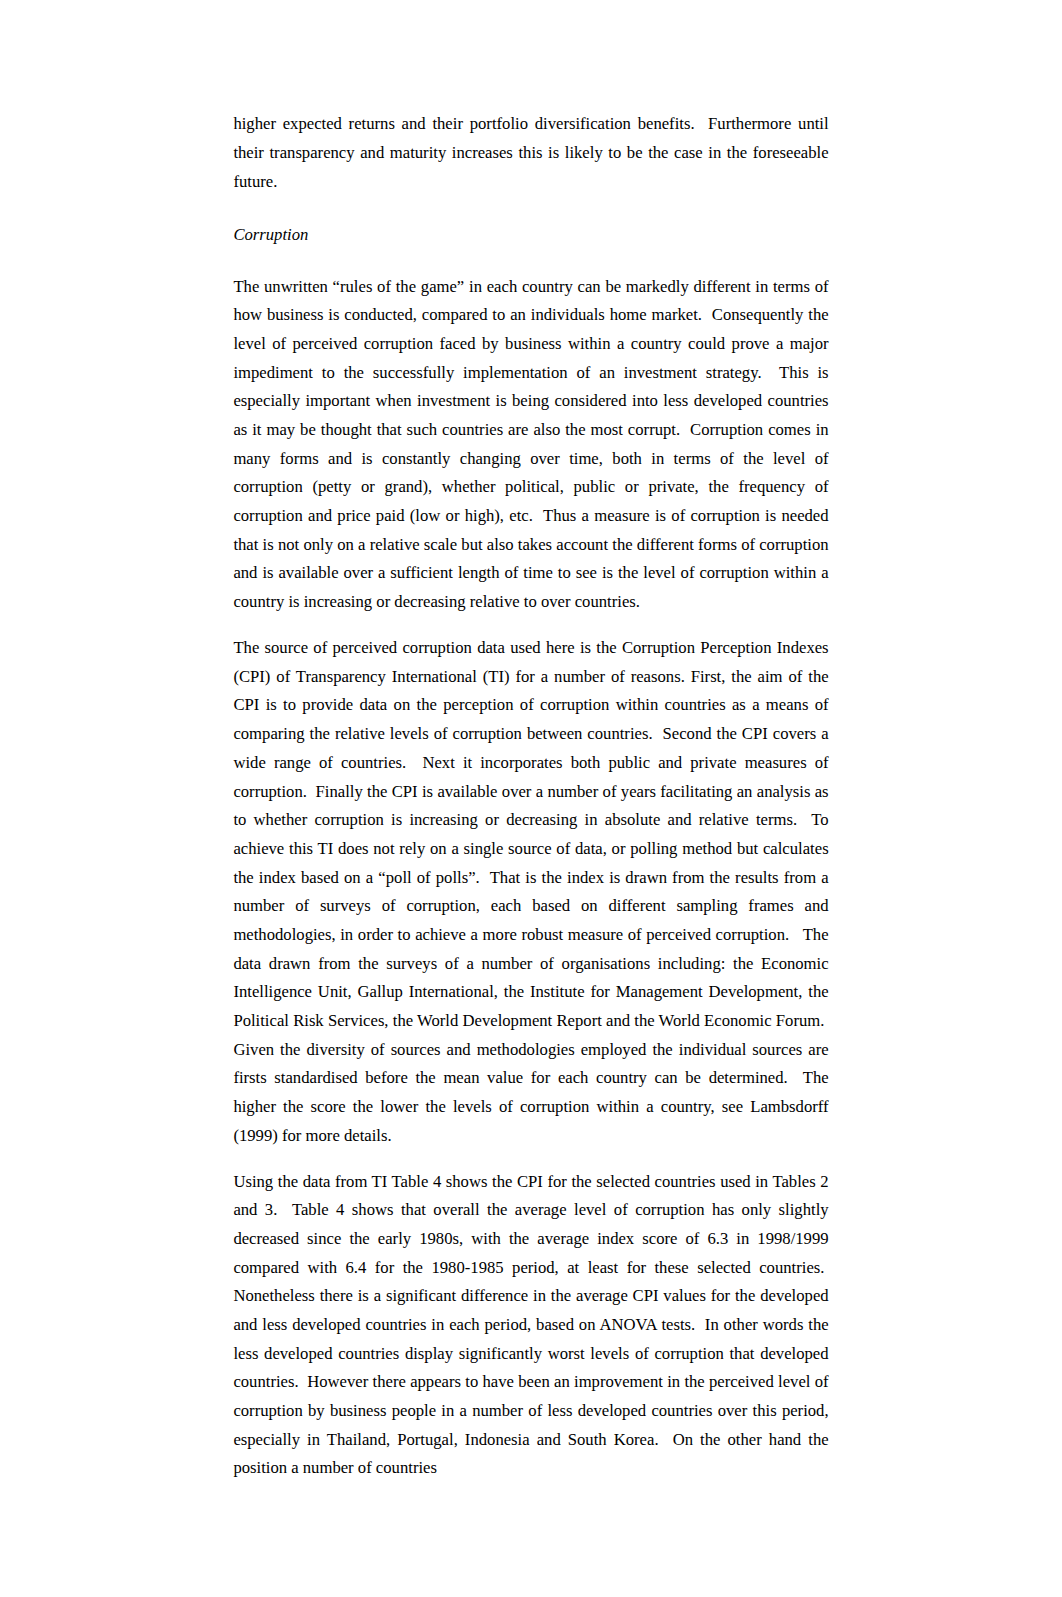higher expected returns and their portfolio diversification benefits. Furthermore until their transparency and maturity increases this is likely to be the case in the foreseeable future.
Corruption
The unwritten “rules of the game” in each country can be markedly different in terms of how business is conducted, compared to an individuals home market. Consequently the level of perceived corruption faced by business within a country could prove a major impediment to the successfully implementation of an investment strategy. This is especially important when investment is being considered into less developed countries as it may be thought that such countries are also the most corrupt. Corruption comes in many forms and is constantly changing over time, both in terms of the level of corruption (petty or grand), whether political, public or private, the frequency of corruption and price paid (low or high), etc. Thus a measure is of corruption is needed that is not only on a relative scale but also takes account the different forms of corruption and is available over a sufficient length of time to see is the level of corruption within a country is increasing or decreasing relative to over countries.
The source of perceived corruption data used here is the Corruption Perception Indexes (CPI) of Transparency International (TI) for a number of reasons. First, the aim of the CPI is to provide data on the perception of corruption within countries as a means of comparing the relative levels of corruption between countries. Second the CPI covers a wide range of countries. Next it incorporates both public and private measures of corruption. Finally the CPI is available over a number of years facilitating an analysis as to whether corruption is increasing or decreasing in absolute and relative terms. To achieve this TI does not rely on a single source of data, or polling method but calculates the index based on a “poll of polls”. That is the index is drawn from the results from a number of surveys of corruption, each based on different sampling frames and methodologies, in order to achieve a more robust measure of perceived corruption. The data drawn from the surveys of a number of organisations including: the Economic Intelligence Unit, Gallup International, the Institute for Management Development, the Political Risk Services, the World Development Report and the World Economic Forum. Given the diversity of sources and methodologies employed the individual sources are firsts standardised before the mean value for each country can be determined. The higher the score the lower the levels of corruption within a country, see Lambsdorff (1999) for more details.
Using the data from TI Table 4 shows the CPI for the selected countries used in Tables 2 and 3. Table 4 shows that overall the average level of corruption has only slightly decreased since the early 1980s, with the average index score of 6.3 in 1998/1999 compared with 6.4 for the 1980-1985 period, at least for these selected countries. Nonetheless there is a significant difference in the average CPI values for the developed and less developed countries in each period, based on ANOVA tests. In other words the less developed countries display significantly worst levels of corruption that developed countries. However there appears to have been an improvement in the perceived level of corruption by business people in a number of less developed countries over this period, especially in Thailand, Portugal, Indonesia and South Korea. On the other hand the position a number of countries